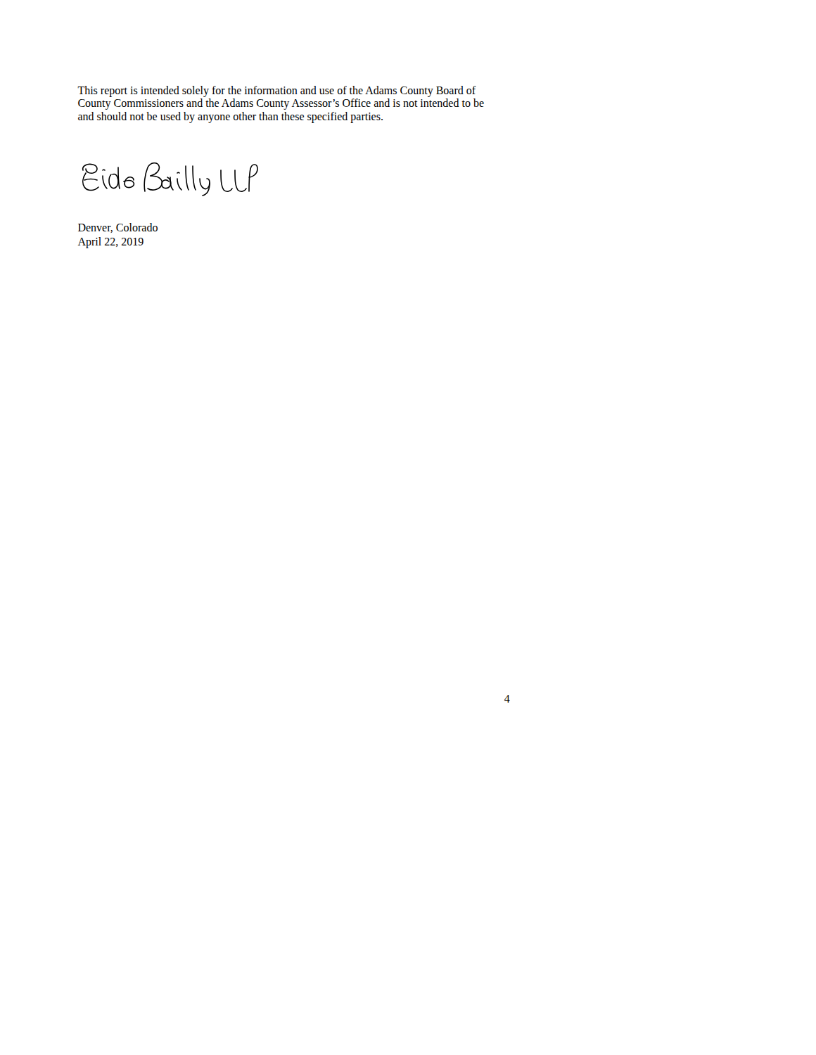This report is intended solely for the information and use of the Adams County Board of County Commissioners and the Adams County Assessor’s Office and is not intended to be and should not be used by anyone other than these specified parties.
Denver, Colorado
April 22, 2019
4